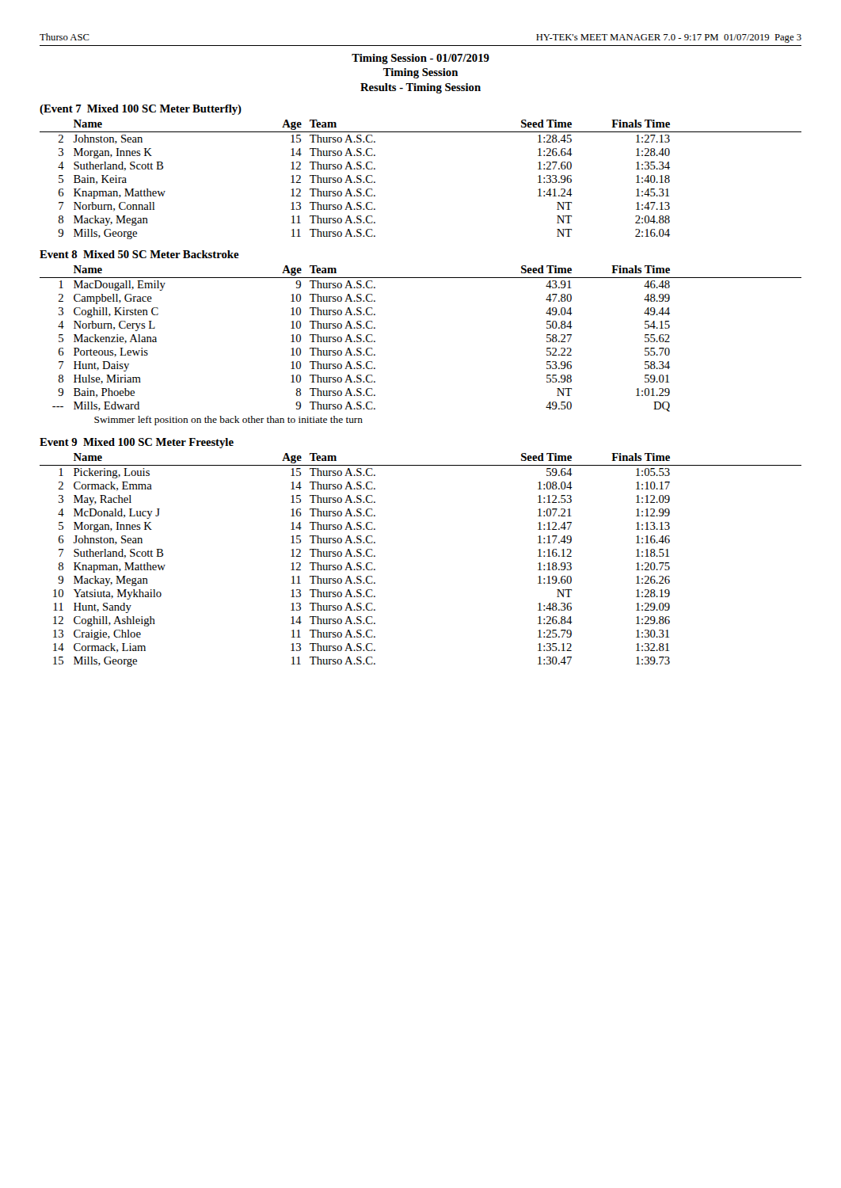Thurso ASC
HY-TEK's MEET MANAGER 7.0 - 9:17 PM 01/07/2019 Page 3
Timing Session - 01/07/2019
Timing Session
Results - Timing Session
(Event 7 Mixed 100 SC Meter Butterfly)
| | Name | Age | Team | Seed Time | Finals Time | |
| --- | --- | --- | --- | --- | --- | --- |
| 2 | Johnston, Sean | 15 | Thurso A.S.C. | 1:28.45 | 1:27.13 | |
| 3 | Morgan, Innes K | 14 | Thurso A.S.C. | 1:26.64 | 1:28.40 | |
| 4 | Sutherland, Scott B | 12 | Thurso A.S.C. | 1:27.60 | 1:35.34 | |
| 5 | Bain, Keira | 12 | Thurso A.S.C. | 1:33.96 | 1:40.18 | |
| 6 | Knapman, Matthew | 12 | Thurso A.S.C. | 1:41.24 | 1:45.31 | |
| 7 | Norburn, Connall | 13 | Thurso A.S.C. | NT | 1:47.13 | |
| 8 | Mackay, Megan | 11 | Thurso A.S.C. | NT | 2:04.88 | |
| 9 | Mills, George | 11 | Thurso A.S.C. | NT | 2:16.04 | |
Event 8 Mixed 50 SC Meter Backstroke
| | Name | Age | Team | Seed Time | Finals Time | |
| --- | --- | --- | --- | --- | --- | --- |
| 1 | MacDougall, Emily | 9 | Thurso A.S.C. | 43.91 | 46.48 | |
| 2 | Campbell, Grace | 10 | Thurso A.S.C. | 47.80 | 48.99 | |
| 3 | Coghill, Kirsten C | 10 | Thurso A.S.C. | 49.04 | 49.44 | |
| 4 | Norburn, Cerys L | 10 | Thurso A.S.C. | 50.84 | 54.15 | |
| 5 | Mackenzie, Alana | 10 | Thurso A.S.C. | 58.27 | 55.62 | |
| 6 | Porteous, Lewis | 10 | Thurso A.S.C. | 52.22 | 55.70 | |
| 7 | Hunt, Daisy | 10 | Thurso A.S.C. | 53.96 | 58.34 | |
| 8 | Hulse, Miriam | 10 | Thurso A.S.C. | 55.98 | 59.01 | |
| 9 | Bain, Phoebe | 8 | Thurso A.S.C. | NT | 1:01.29 | |
| --- | Mills, Edward | 9 | Thurso A.S.C. | 49.50 | DQ | |
| | Swimmer left position on the back other than to initiate the turn |
Event 9 Mixed 100 SC Meter Freestyle
| | Name | Age | Team | Seed Time | Finals Time | |
| --- | --- | --- | --- | --- | --- | --- |
| 1 | Pickering, Louis | 15 | Thurso A.S.C. | 59.64 | 1:05.53 | |
| 2 | Cormack, Emma | 14 | Thurso A.S.C. | 1:08.04 | 1:10.17 | |
| 3 | May, Rachel | 15 | Thurso A.S.C. | 1:12.53 | 1:12.09 | |
| 4 | McDonald, Lucy J | 16 | Thurso A.S.C. | 1:07.21 | 1:12.99 | |
| 5 | Morgan, Innes K | 14 | Thurso A.S.C. | 1:12.47 | 1:13.13 | |
| 6 | Johnston, Sean | 15 | Thurso A.S.C. | 1:17.49 | 1:16.46 | |
| 7 | Sutherland, Scott B | 12 | Thurso A.S.C. | 1:16.12 | 1:18.51 | |
| 8 | Knapman, Matthew | 12 | Thurso A.S.C. | 1:18.93 | 1:20.75 | |
| 9 | Mackay, Megan | 11 | Thurso A.S.C. | 1:19.60 | 1:26.26 | |
| 10 | Yatsiuta, Mykhailo | 13 | Thurso A.S.C. | NT | 1:28.19 | |
| 11 | Hunt, Sandy | 13 | Thurso A.S.C. | 1:48.36 | 1:29.09 | |
| 12 | Coghill, Ashleigh | 14 | Thurso A.S.C. | 1:26.84 | 1:29.86 | |
| 13 | Craigie, Chloe | 11 | Thurso A.S.C. | 1:25.79 | 1:30.31 | |
| 14 | Cormack, Liam | 13 | Thurso A.S.C. | 1:35.12 | 1:32.81 | |
| 15 | Mills, George | 11 | Thurso A.S.C. | 1:30.47 | 1:39.73 | |